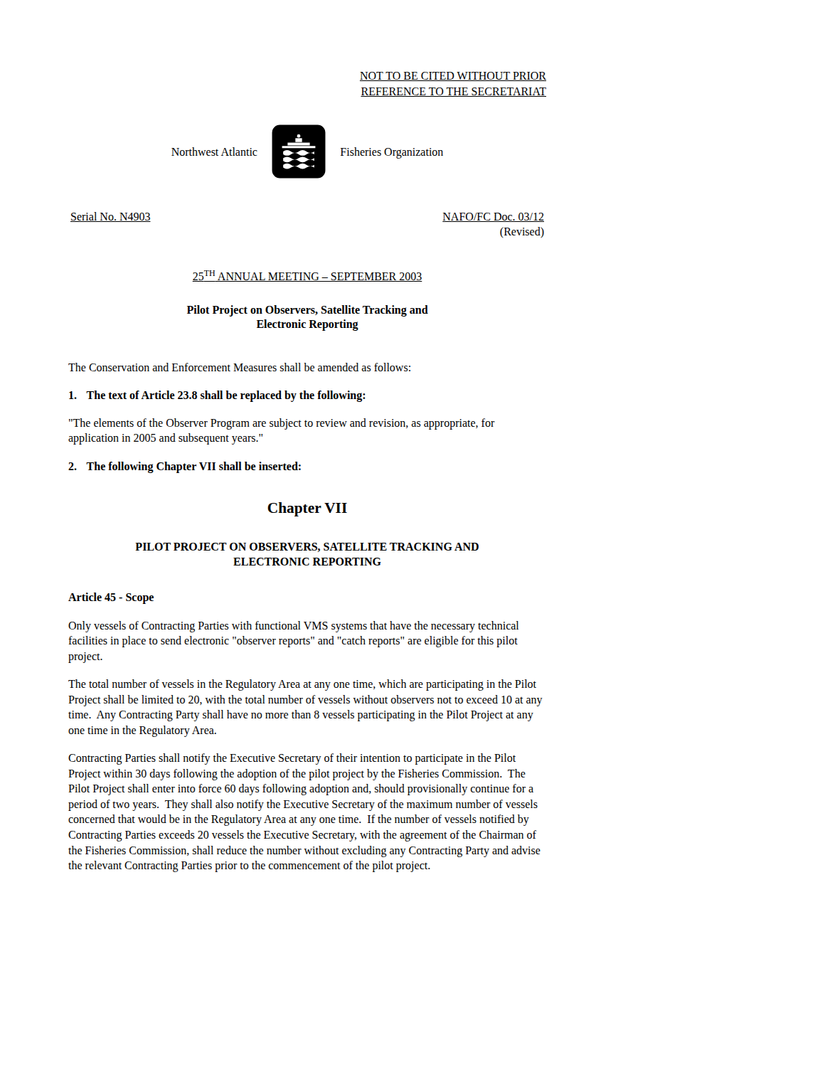NOT TO BE CITED WITHOUT PRIOR REFERENCE TO THE SECRETARIAT
| Northwest Atlantic | | Fisheries Organization |
| Serial No. N4903 | NAFO/FC Doc. 03/12 (Revised) |
25TH ANNUAL MEETING – SEPTEMBER 2003
Pilot Project on Observers, Satellite Tracking and
Electronic Reporting
The Conservation and Enforcement Measures shall be amended as follows:
1. The text of Article 23.8 shall be replaced by the following:
"The elements of the Observer Program are subject to review and revision, as appropriate, for application in 2005 and subsequent years."
2. The following Chapter VII shall be inserted:
Chapter VII
PILOT PROJECT ON OBSERVERS, SATELLITE TRACKING AND
ELECTRONIC REPORTING
Article 45 - Scope
Only vessels of Contracting Parties with functional VMS systems that have the necessary technical facilities in place to send electronic "observer reports" and "catch reports" are eligible for this pilot project.
The total number of vessels in the Regulatory Area at any one time, which are participating in the Pilot Project shall be limited to 20, with the total number of vessels without observers not to exceed 10 at any time. Any Contracting Party shall have no more than 8 vessels participating in the Pilot Project at any one time in the Regulatory Area.
Contracting Parties shall notify the Executive Secretary of their intention to participate in the Pilot Project within 30 days following the adoption of the pilot project by the Fisheries Commission. The Pilot Project shall enter into force 60 days following adoption and, should provisionally continue for a period of two years. They shall also notify the Executive Secretary of the maximum number of vessels concerned that would be in the Regulatory Area at any one time. If the number of vessels notified by Contracting Parties exceeds 20 vessels the Executive Secretary, with the agreement of the Chairman of the Fisheries Commission, shall reduce the number without excluding any Contracting Party and advise the relevant Contracting Parties prior to the commencement of the pilot project.